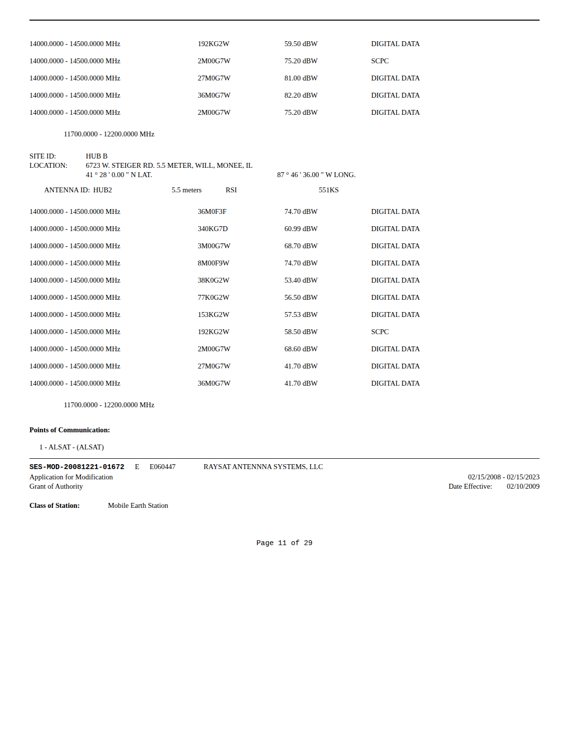| 14000.0000 - 14500.0000 MHz | 192KG2W | 59.50 dBW | DIGITAL DATA |
| 14000.0000 - 14500.0000 MHz | 2M00G7W | 75.20 dBW | SCPC |
| 14000.0000 - 14500.0000 MHz | 27M0G7W | 81.00 dBW | DIGITAL DATA |
| 14000.0000 - 14500.0000 MHz | 36M0G7W | 82.20 dBW | DIGITAL DATA |
| 14000.0000 - 14500.0000 MHz | 2M00G7W | 75.20 dBW | DIGITAL DATA |
11700.0000 - 12200.0000 MHz
SITE ID:
HUB B
LOCATION:
6723 W. STEIGER RD. 5.5 METER, WILL, MONEE, IL
41 ° 28 ' 0.00 " N LAT.
87 ° 46 ' 36.00 " W LONG.
ANTENNA ID:
HUB2
5.5 meters
RSI
551KS
| 14000.0000 - 14500.0000 MHz | 36M0F3F | 74.70 dBW | DIGITAL DATA |
| 14000.0000 - 14500.0000 MHz | 340KG7D | 60.99 dBW | DIGITAL DATA |
| 14000.0000 - 14500.0000 MHz | 3M00G7W | 68.70 dBW | DIGITAL DATA |
| 14000.0000 - 14500.0000 MHz | 8M00F9W | 74.70 dBW | DIGITAL DATA |
| 14000.0000 - 14500.0000 MHz | 38K0G2W | 53.40 dBW | DIGITAL DATA |
| 14000.0000 - 14500.0000 MHz | 77K0G2W | 56.50 dBW | DIGITAL DATA |
| 14000.0000 - 14500.0000 MHz | 153KG2W | 57.53 dBW | DIGITAL DATA |
| 14000.0000 - 14500.0000 MHz | 192KG2W | 58.50 dBW | SCPC |
| 14000.0000 - 14500.0000 MHz | 2M00G7W | 68.60 dBW | DIGITAL DATA |
| 14000.0000 - 14500.0000 MHz | 27M0G7W | 41.70 dBW | DIGITAL DATA |
| 14000.0000 - 14500.0000 MHz | 36M0G7W | 41.70 dBW | DIGITAL DATA |
11700.0000 - 12200.0000 MHz
Points of Communication:
1 - ALSAT - (ALSAT)
SES-MOD-20081221-01672
E
E060447
RAYSAT ANTENNNA SYSTEMS, LLC
Application for Modification
02/15/2008 - 02/15/2023
Grant of Authority
Date Effective:
02/10/2009
Class of Station:
Mobile Earth Station
Page 11 of 29